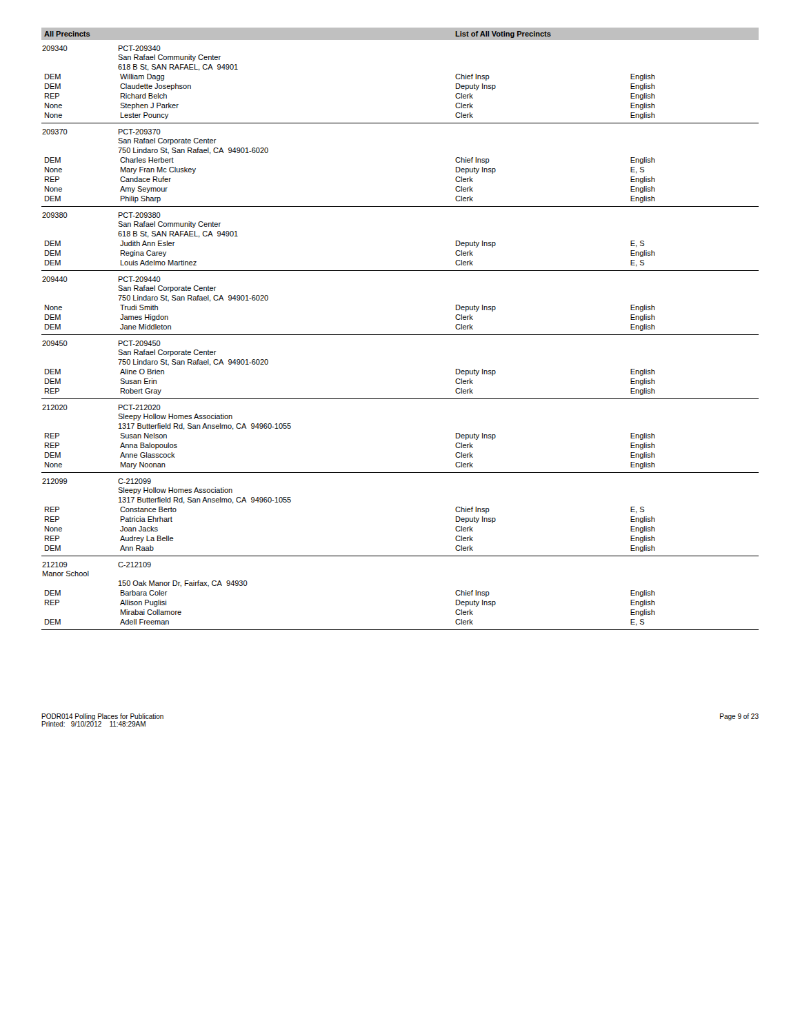| All Precincts | List of All Voting Precincts |
| 209340 | PCT-209340 |
| | San Rafael Community Center |
| | 618 B St, SAN RAFAEL, CA 94901 |
| DEM | William Dagg | Chief Insp | English |
| DEM | Claudette Josephson | Deputy Insp | English |
| REP | Richard Belch | Clerk | English |
| None | Stephen J Parker | Clerk | English |
| None | Lester Pouncy | Clerk | English |
| 209370 | PCT-209370 |
| | San Rafael Corporate Center |
| | 750 Lindaro St, San Rafael, CA 94901-6020 |
| DEM | Charles Herbert | Chief Insp | English |
| None | Mary Fran Mc Cluskey | Deputy Insp | E, S |
| REP | Candace Rufer | Clerk | English |
| None | Amy Seymour | Clerk | English |
| DEM | Philip Sharp | Clerk | English |
| 209380 | PCT-209380 |
| | San Rafael Community Center |
| | 618 B St, SAN RAFAEL, CA 94901 |
| DEM | Judith Ann Esler | Deputy Insp | E, S |
| DEM | Regina Carey | Clerk | English |
| DEM | Louis Adelmo Martinez | Clerk | E, S |
| 209440 | PCT-209440 |
| | San Rafael Corporate Center |
| | 750 Lindaro St, San Rafael, CA 94901-6020 |
| None | Trudi Smith | Deputy Insp | English |
| DEM | James Higdon | Clerk | English |
| DEM | Jane Middleton | Clerk | English |
| 209450 | PCT-209450 |
| | San Rafael Corporate Center |
| | 750 Lindaro St, San Rafael, CA 94901-6020 |
| DEM | Aline O Brien | Deputy Insp | English |
| DEM | Susan Erin | Clerk | English |
| REP | Robert Gray | Clerk | English |
| 212020 | PCT-212020 |
| | Sleepy Hollow Homes Association |
| | 1317 Butterfield Rd, San Anselmo, CA 94960-1055 |
| REP | Susan Nelson | Deputy Insp | English |
| REP | Anna Balopoulos | Clerk | English |
| DEM | Anne Glasscock | Clerk | English |
| None | Mary Noonan | Clerk | English |
| 212099 | C-212099 |
| | Sleepy Hollow Homes Association |
| | 1317 Butterfield Rd, San Anselmo, CA 94960-1055 |
| REP | Constance Berto | Chief Insp | E, S |
| REP | Patricia Ehrhart | Deputy Insp | English |
| None | Joan Jacks | Clerk | English |
| REP | Audrey La Belle | Clerk | English |
| DEM | Ann Raab | Clerk | English |
| 212109 | C-212109 |
| Manor School | |
| | 150 Oak Manor Dr, Fairfax, CA 94930 |
| DEM | Barbara Coler | Chief Insp | English |
| REP | Allison Puglisi | Deputy Insp | English |
| | Mirabai Collamore | Clerk | English |
| DEM | Adell Freeman | Clerk | E, S |
PODR014 Polling Places for Publication Printed: 9/10/2012 11:48:29AM
Page 9 of 23